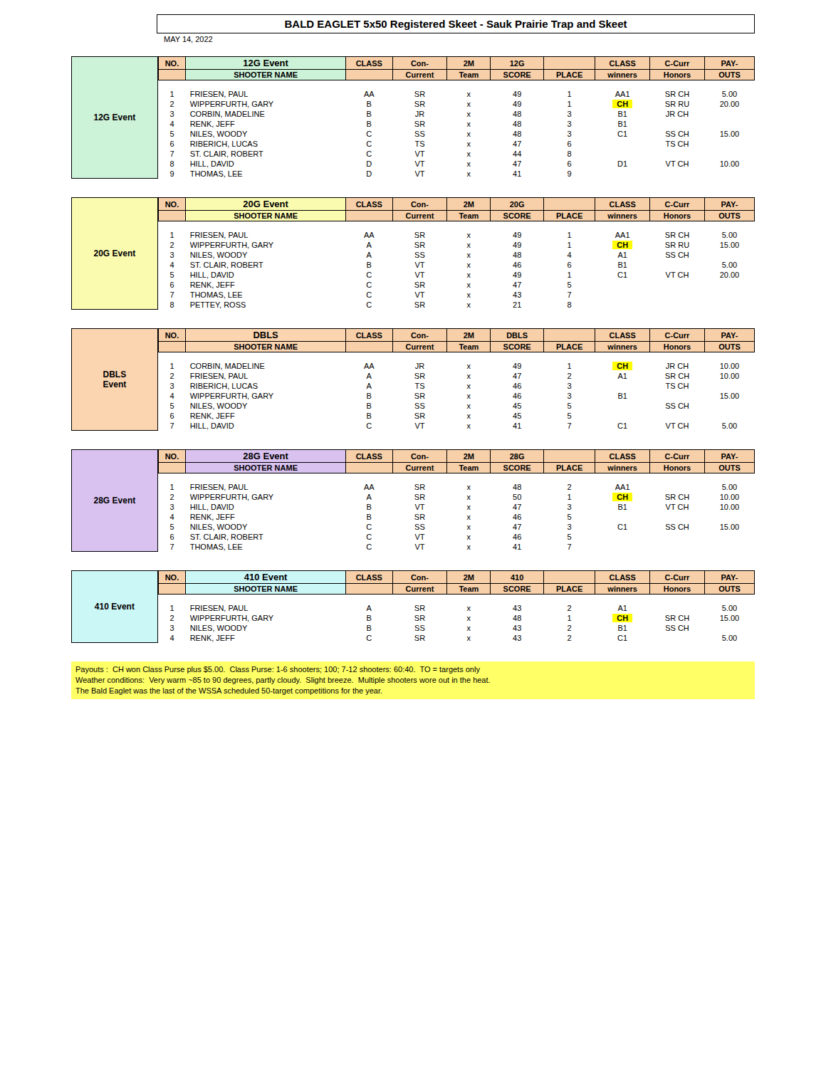BALD EAGLET 5x50 Registered Skeet - Sauk Prairie Trap and Skeet
MAY 14, 2022
12G Event
| NO. | 12G Event | CLASS | Con- | 2M | 12G | | CLASS | C-Curr | PAY- |
| --- | --- | --- | --- | --- | --- | --- | --- | --- | --- |
| | SHOOTER NAME | | Current | Team | SCORE | PLACE | winners | Honors | OUTS |
| 1 | FRIESEN, PAUL | AA | SR | x | 49 | 1 | AA1 | SR CH | 5.00 |
| 2 | WIPPERFURTH, GARY | B | SR | x | 49 | 1 | CH | SR RU | 20.00 |
| 3 | CORBIN, MADELINE | B | JR | x | 48 | 3 | B1 | JR CH | |
| 4 | RENK, JEFF | B | SR | x | 48 | 3 | B1 | | |
| 5 | NILES, WOODY | C | SS | x | 48 | 3 | C1 | SS CH | 15.00 |
| 6 | RIBERICH, LUCAS | C | TS | x | 47 | 6 | | TS CH | |
| 7 | ST. CLAIR, ROBERT | C | VT | x | 44 | 8 | | | |
| 8 | HILL, DAVID | D | VT | x | 47 | 6 | D1 | VT CH | 10.00 |
| 9 | THOMAS, LEE | D | VT | x | 41 | 9 | | | |
20G Event
| NO. | 20G Event | CLASS | Con- | 2M | 20G | | CLASS | C-Curr | PAY- |
| --- | --- | --- | --- | --- | --- | --- | --- | --- | --- |
| | SHOOTER NAME | | Current | Team | SCORE | PLACE | winners | Honors | OUTS |
| 1 | FRIESEN, PAUL | AA | SR | x | 49 | 1 | AA1 | SR CH | 5.00 |
| 2 | WIPPERFURTH, GARY | A | SR | x | 49 | 1 | CH | SR RU | 15.00 |
| 3 | NILES, WOODY | A | SS | x | 48 | 4 | A1 | SS CH | |
| 4 | ST. CLAIR, ROBERT | B | VT | x | 46 | 6 | B1 | | 5.00 |
| 5 | HILL, DAVID | C | VT | x | 49 | 1 | C1 | VT CH | 20.00 |
| 6 | RENK, JEFF | C | SR | x | 47 | 5 | | | |
| 7 | THOMAS, LEE | C | VT | x | 43 | 7 | | | |
| 8 | PETTEY, ROSS | C | SR | x | 21 | 8 | | | |
DBLS
Event
| NO. | DBLS | CLASS | Con- | 2M | DBLS | | CLASS | C-Curr | PAY- |
| --- | --- | --- | --- | --- | --- | --- | --- | --- | --- |
| | SHOOTER NAME | | Current | Team | SCORE | PLACE | winners | Honors | OUTS |
| 1 | CORBIN, MADELINE | AA | JR | x | 49 | 1 | CH | JR CH | 10.00 |
| 2 | FRIESEN, PAUL | A | SR | x | 47 | 2 | A1 | SR CH | 10.00 |
| 3 | RIBERICH, LUCAS | A | TS | x | 46 | 3 | | TS CH | |
| 4 | WIPPERFURTH, GARY | B | SR | x | 46 | 3 | B1 | | 15.00 |
| 5 | NILES, WOODY | B | SS | x | 45 | 5 | | SS CH | |
| 6 | RENK, JEFF | B | SR | x | 45 | 5 | | | |
| 7 | HILL, DAVID | C | VT | x | 41 | 7 | C1 | VT CH | 5.00 |
28G Event
| NO. | 28G Event | CLASS | Con- | 2M | 28G | | CLASS | C-Curr | PAY- |
| --- | --- | --- | --- | --- | --- | --- | --- | --- | --- |
| | SHOOTER NAME | | Current | Team | SCORE | PLACE | winners | Honors | OUTS |
| 1 | FRIESEN, PAUL | AA | SR | x | 48 | 2 | AA1 | | 5.00 |
| 2 | WIPPERFURTH, GARY | A | SR | x | 50 | 1 | CH | SR CH | 10.00 |
| 3 | HILL, DAVID | B | VT | x | 47 | 3 | B1 | VT CH | 10.00 |
| 4 | RENK, JEFF | B | SR | x | 46 | 5 | | | |
| 5 | NILES, WOODY | C | SS | x | 47 | 3 | C1 | SS CH | 15.00 |
| 6 | ST. CLAIR, ROBERT | C | VT | x | 46 | 5 | | | |
| 7 | THOMAS, LEE | C | VT | x | 41 | 7 | | | |
410 Event
| NO. | 410 Event | CLASS | Con- | 2M | 410 | | CLASS | C-Curr | PAY- |
| --- | --- | --- | --- | --- | --- | --- | --- | --- | --- |
| | SHOOTER NAME | | Current | Team | SCORE | PLACE | winners | Honors | OUTS |
| 1 | FRIESEN, PAUL | A | SR | x | 43 | 2 | A1 | | 5.00 |
| 2 | WIPPERFURTH, GARY | B | SR | x | 48 | 1 | CH | SR CH | 15.00 |
| 3 | NILES, WOODY | B | SS | x | 43 | 2 | B1 | SS CH | |
| 4 | RENK, JEFF | C | SR | x | 43 | 2 | C1 | | 5.00 |
Payouts : CH won Class Purse plus $5.00. Class Purse: 1-6 shooters; 100; 7-12 shooters: 60:40. TO = targets only
Weather conditions: Very warm ~85 to 90 degrees, partly cloudy. Slight breeze. Multiple shooters wore out in the heat.
The Bald Eaglet was the last of the WSSA scheduled 50-target competitions for the year.